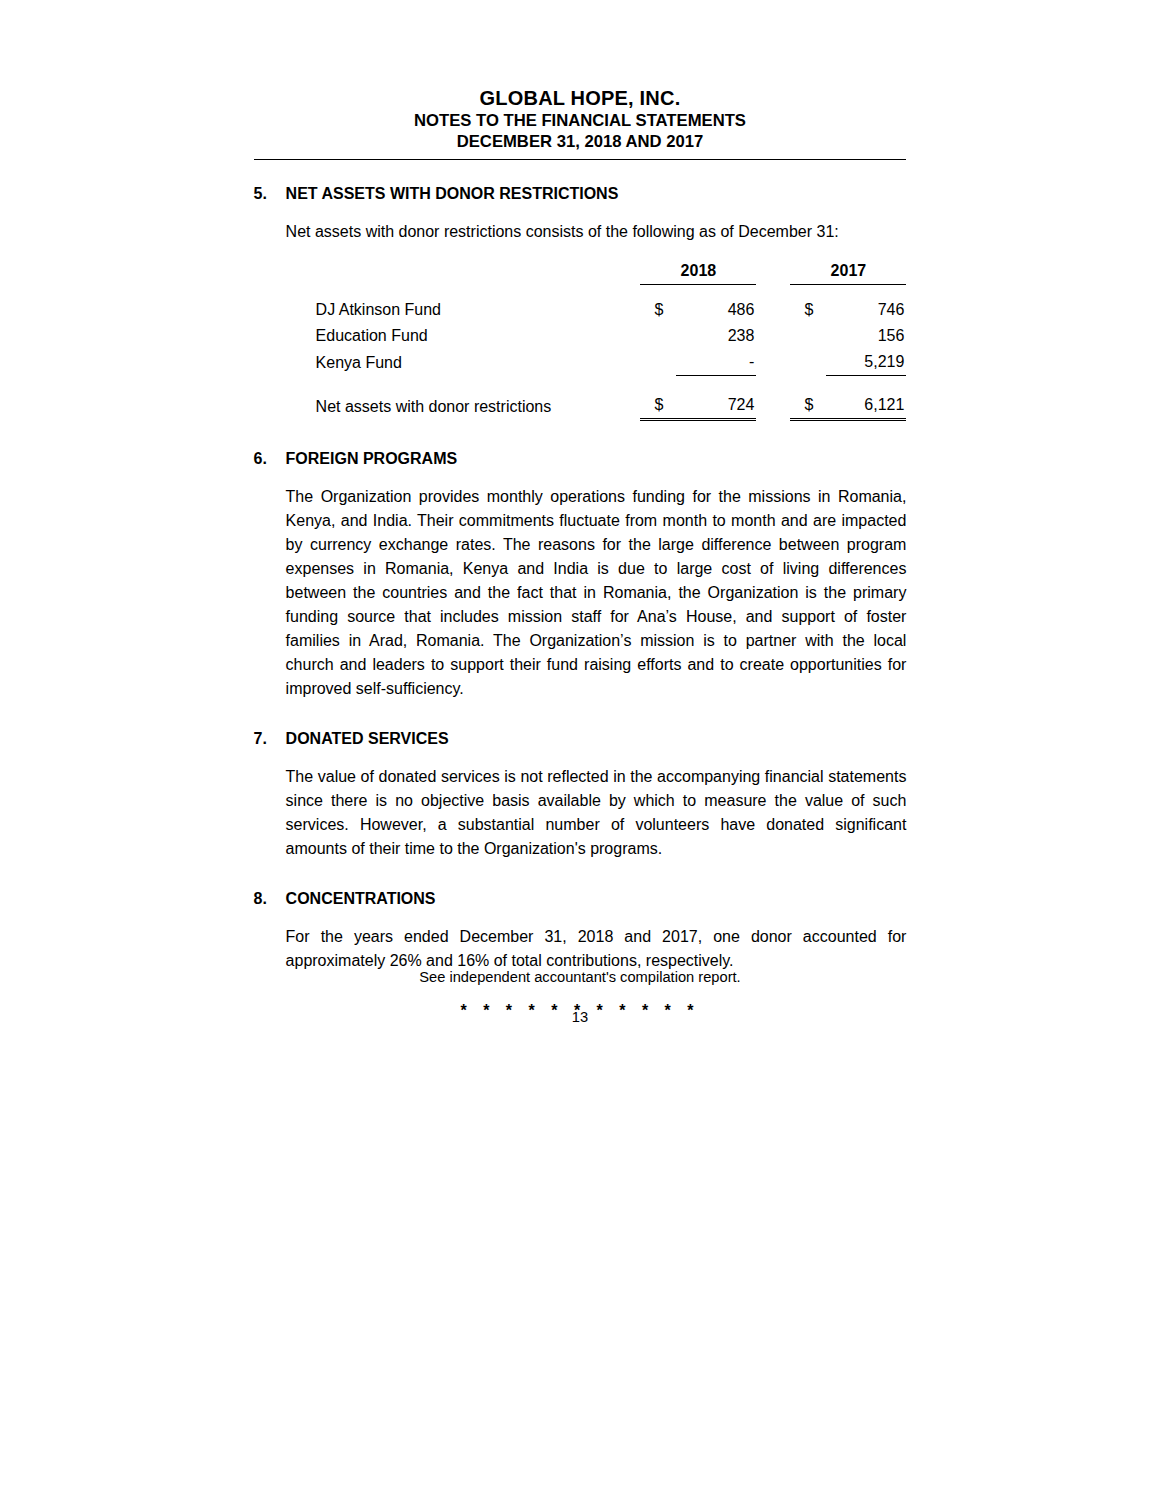GLOBAL HOPE, INC.
NOTES TO THE FINANCIAL STATEMENTS
DECEMBER 31, 2018 AND 2017
5. NET ASSETS WITH DONOR RESTRICTIONS
Net assets with donor restrictions consists of the following as of December 31:
| | 2018 | | 2017 |
| --- | --- | --- | --- |
| DJ Atkinson Fund | $ | 486 | | $ | 746 |
| Education Fund | | 238 | | | 156 |
| Kenya Fund | | - | | | 5,219 |
| Net assets with donor restrictions | $ | 724 | | $ | 6,121 |
6. FOREIGN PROGRAMS
The Organization provides monthly operations funding for the missions in Romania, Kenya, and India. Their commitments fluctuate from month to month and are impacted by currency exchange rates. The reasons for the large difference between program expenses in Romania, Kenya and India is due to large cost of living differences between the countries and the fact that in Romania, the Organization is the primary funding source that includes mission staff for Ana’s House, and support of foster families in Arad, Romania. The Organization’s mission is to partner with the local church and leaders to support their fund raising efforts and to create opportunities for improved self-sufficiency.
7. DONATED SERVICES
The value of donated services is not reflected in the accompanying financial statements since there is no objective basis available by which to measure the value of such services. However, a substantial number of volunteers have donated significant amounts of their time to the Organization's programs.
8. CONCENTRATIONS
For the years ended December 31, 2018 and 2017, one donor accounted for approximately 26% and 16% of total contributions, respectively.
* * * * * * * * * * *
See independent accountant's compilation report.
13